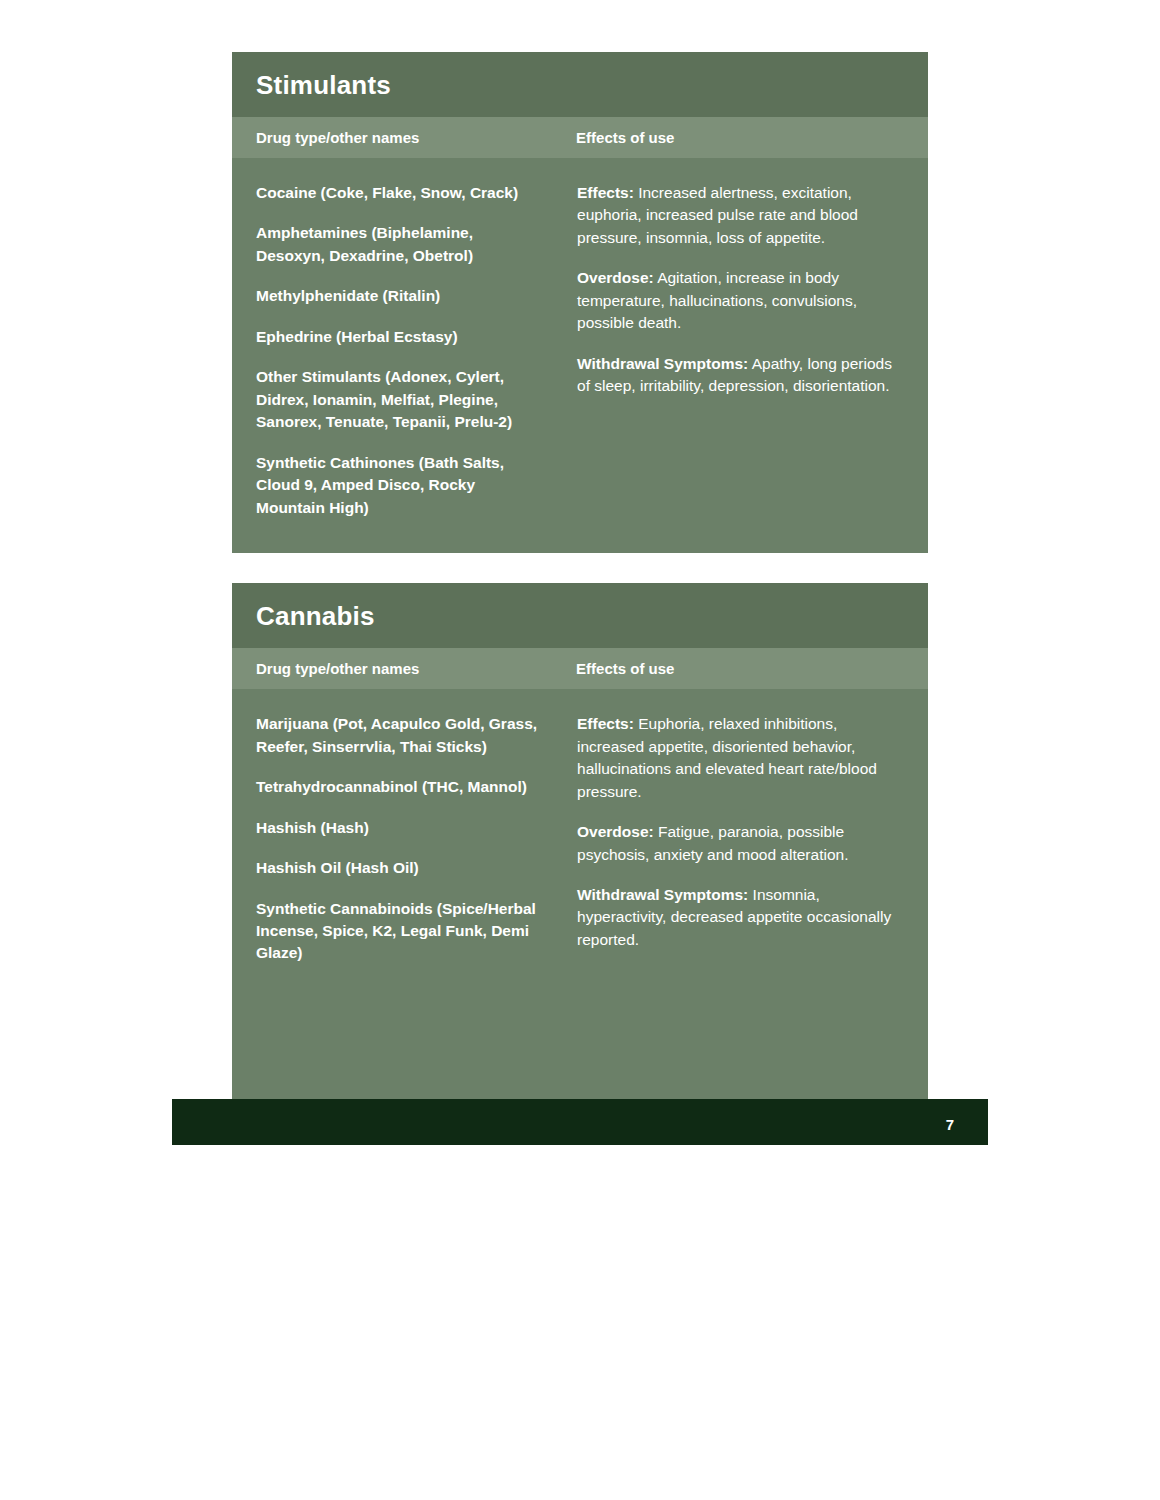Stimulants
Drug type/other names
Effects of use
Cocaine (Coke, Flake, Snow, Crack)
Amphetamines (Biphelamine, Desoxyn, Dexadrine, Obetrol)
Methylphenidate (Ritalin)
Ephedrine (Herbal Ecstasy)
Other Stimulants (Adonex, Cylert, Didrex, Ionamin, Melfiat, Plegine, Sanorex, Tenuate, Tepanii, Prelu-2)
Synthetic Cathinones (Bath Salts, Cloud 9, Amped Disco, Rocky Mountain High)
Effects: Increased alertness, excitation, euphoria, increased pulse rate and blood pressure, insomnia, loss of appetite.
Overdose: Agitation, increase in body temperature, hallucinations, convulsions, possible death.
Withdrawal Symptoms: Apathy, long periods of sleep, irritability, depression, disorientation.
Cannabis
Drug type/other names
Effects of use
Marijuana (Pot, Acapulco Gold, Grass, Reefer, Sinserrvlia, Thai Sticks)
Tetrahydrocannabinol (THC, Mannol)
Hashish (Hash)
Hashish Oil (Hash Oil)
Synthetic Cannabinoids (Spice/Herbal Incense, Spice, K2, Legal Funk, Demi Glaze)
Effects: Euphoria, relaxed inhibitions, increased appetite, disoriented behavior, hallucinations and elevated heart rate/blood pressure.
Overdose: Fatigue, paranoia, possible psychosis, anxiety and mood alteration.
Withdrawal Symptoms: Insomnia, hyperactivity, decreased appetite occasionally reported.
7